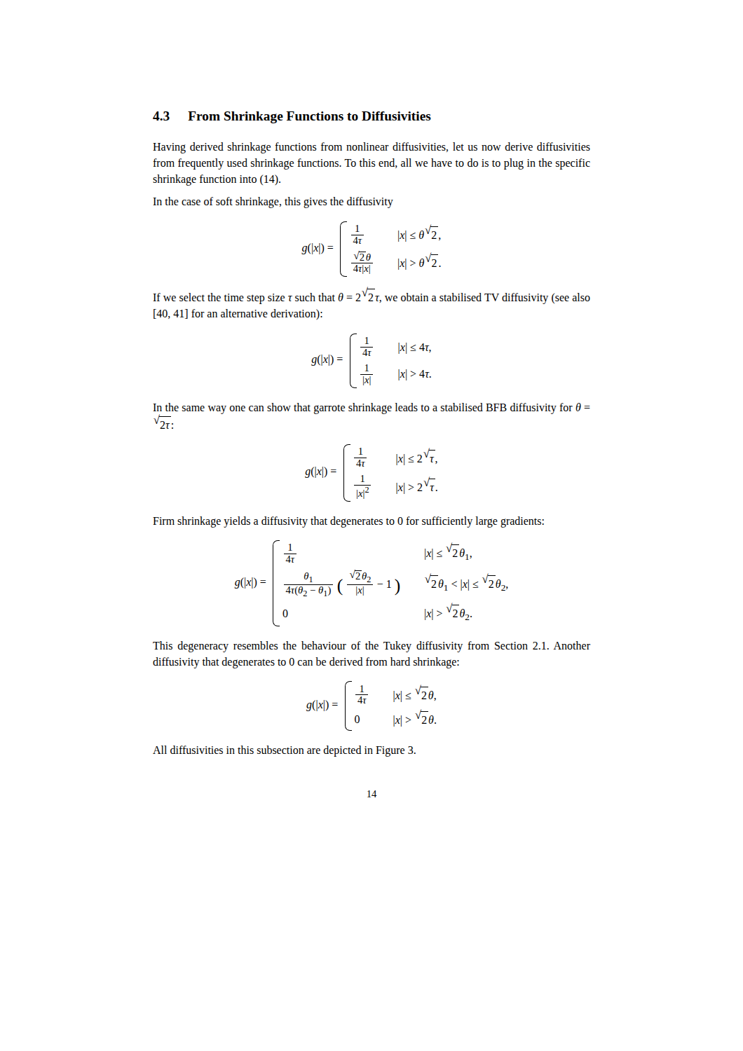4.3 From Shrinkage Functions to Diffusivities
Having derived shrinkage functions from nonlinear diffusivities, let us now derive diffusivities from frequently used shrinkage functions. To this end, all we have to do is to plug in the specific shrinkage function into (14).
In the case of soft shrinkage, this gives the diffusivity
g(|x|) =
| 1 4 τ | / x / ≤ θ 2 , |
| 2 θ 4 τ / x / | / x / > θ 2 . |
If we select the time step size τ such that θ = 22 τ, we obtain a stabilised TV diffusivity (see also [40, 41] for an alternative derivation):
g(|x|) =
| 1 4 τ | / x / ≤ 4 τ , |
| 1 / x / | / x / > 4 τ . |
In the same way one can show that garrote shrinkage leads to a stabilised BFB diffusivity for θ = 2τ:
g(|x|) =
| 1 4 τ | / x / ≤ 2 τ , |
| 1 / x / 2 | / x / > 2 τ . |
Firm shrinkage yields a diffusivity that degenerates to 0 for sufficiently large gradients:
g(|x|) =
| 1 4 τ | / x / ≤ 2 θ 1 , |
| θ 1 4 τ ( θ 2 − θ 1 ) ( 2 θ 2 / x / − 1 ) | 2 θ 1 < / x / ≤ 2 θ 2 , |
| 0 | / x / > 2 θ 2 . |
This degeneracy resembles the behaviour of the Tukey diffusivity from Section 2.1. Another diffusivity that degenerates to 0 can be derived from hard shrinkage:
g(|x|) =
| 1 4 τ | / x / ≤ 2 θ , |
| 0 | / x / > 2 θ . |
All diffusivities in this subsection are depicted in Figure 3.
14